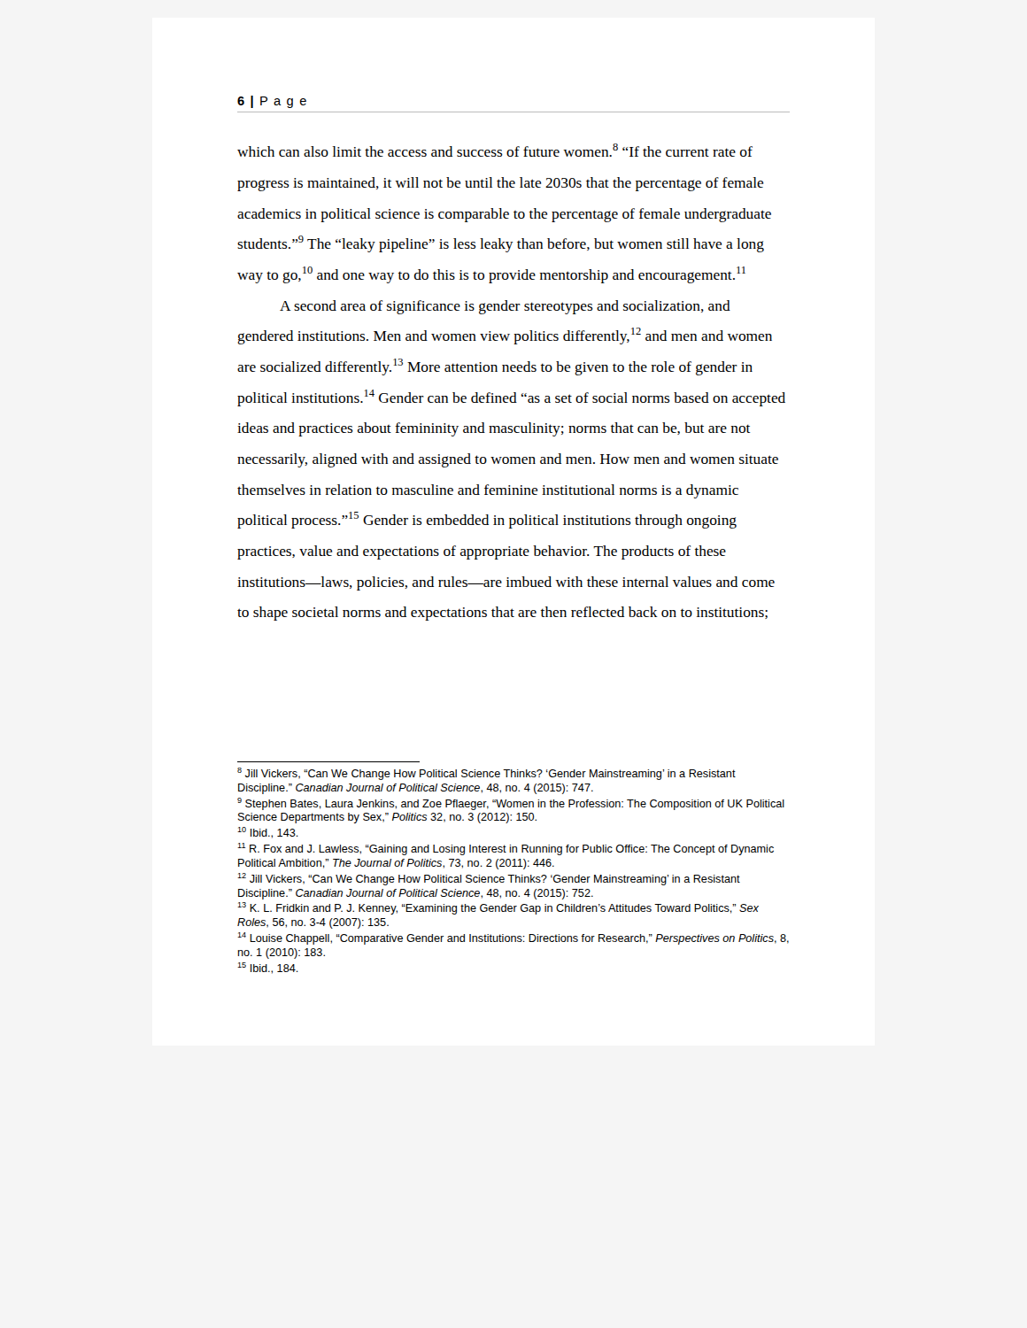6 | P a g e
which can also limit the access and success of future women.8 “If the current rate of progress is maintained, it will not be until the late 2030s that the percentage of female academics in political science is comparable to the percentage of female undergraduate students.”9 The “leaky pipeline” is less leaky than before, but women still have a long way to go,10 and one way to do this is to provide mentorship and encouragement.11
A second area of significance is gender stereotypes and socialization, and gendered institutions. Men and women view politics differently,12 and men and women are socialized differently.13 More attention needs to be given to the role of gender in political institutions.14 Gender can be defined “as a set of social norms based on accepted ideas and practices about femininity and masculinity; norms that can be, but are not necessarily, aligned with and assigned to women and men. How men and women situate themselves in relation to masculine and feminine institutional norms is a dynamic political process.”15 Gender is embedded in political institutions through ongoing practices, value and expectations of appropriate behavior. The products of these institutions—laws, policies, and rules—are imbued with these internal values and come to shape societal norms and expectations that are then reflected back on to institutions;
8 Jill Vickers, “Can We Change How Political Science Thinks? ‘Gender Mainstreaming’ in a Resistant Discipline.” Canadian Journal of Political Science, 48, no. 4 (2015): 747.
9 Stephen Bates, Laura Jenkins, and Zoe Pflaeger, “Women in the Profession: The Composition of UK Political Science Departments by Sex,” Politics 32, no. 3 (2012): 150.
10 Ibid., 143.
11 R. Fox and J. Lawless, “Gaining and Losing Interest in Running for Public Office: The Concept of Dynamic Political Ambition,” The Journal of Politics, 73, no. 2 (2011): 446.
12 Jill Vickers, “Can We Change How Political Science Thinks? ‘Gender Mainstreaming’ in a Resistant Discipline.” Canadian Journal of Political Science, 48, no. 4 (2015): 752.
13 K. L. Fridkin and P. J. Kenney, “Examining the Gender Gap in Children’s Attitudes Toward Politics,” Sex Roles, 56, no. 3-4 (2007): 135.
14 Louise Chappell, “Comparative Gender and Institutions: Directions for Research,” Perspectives on Politics, 8, no. 1 (2010): 183.
15 Ibid., 184.